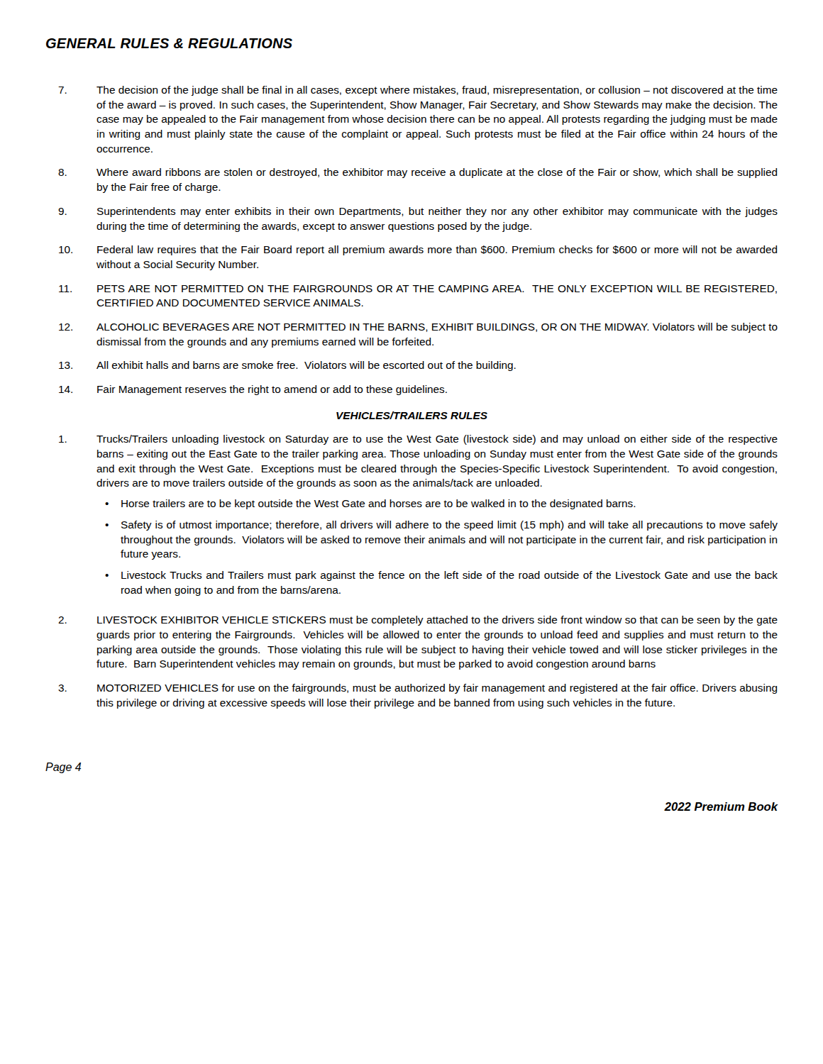GENERAL RULES & REGULATIONS
7. The decision of the judge shall be final in all cases, except where mistakes, fraud, misrepresentation, or collusion – not discovered at the time of the award – is proved. In such cases, the Superintendent, Show Manager, Fair Secretary, and Show Stewards may make the decision. The case may be appealed to the Fair management from whose decision there can be no appeal. All protests regarding the judging must be made in writing and must plainly state the cause of the complaint or appeal. Such protests must be filed at the Fair office within 24 hours of the occurrence.
8. Where award ribbons are stolen or destroyed, the exhibitor may receive a duplicate at the close of the Fair or show, which shall be supplied by the Fair free of charge.
9. Superintendents may enter exhibits in their own Departments, but neither they nor any other exhibitor may communicate with the judges during the time of determining the awards, except to answer questions posed by the judge.
10. Federal law requires that the Fair Board report all premium awards more than $600. Premium checks for $600 or more will not be awarded without a Social Security Number.
11. PETS ARE NOT PERMITTED ON THE FAIRGROUNDS OR AT THE CAMPING AREA. THE ONLY EXCEPTION WILL BE REGISTERED, CERTIFIED AND DOCUMENTED SERVICE ANIMALS.
12. ALCOHOLIC BEVERAGES ARE NOT PERMITTED IN THE BARNS, EXHIBIT BUILDINGS, OR ON THE MIDWAY. Violators will be subject to dismissal from the grounds and any premiums earned will be forfeited.
13. All exhibit halls and barns are smoke free. Violators will be escorted out of the building.
14. Fair Management reserves the right to amend or add to these guidelines.
VEHICLES/TRAILERS RULES
1. Trucks/Trailers unloading livestock on Saturday are to use the West Gate (livestock side) and may unload on either side of the respective barns – exiting out the East Gate to the trailer parking area. Those unloading on Sunday must enter from the West Gate side of the grounds and exit through the West Gate. Exceptions must be cleared through the Species-Specific Livestock Superintendent. To avoid congestion, drivers are to move trailers outside of the grounds as soon as the animals/tack are unloaded.
• Horse trailers are to be kept outside the West Gate and horses are to be walked in to the designated barns.
• Safety is of utmost importance; therefore, all drivers will adhere to the speed limit (15 mph) and will take all precautions to move safely throughout the grounds. Violators will be asked to remove their animals and will not participate in the current fair, and risk participation in future years.
• Livestock Trucks and Trailers must park against the fence on the left side of the road outside of the Livestock Gate and use the back road when going to and from the barns/arena.
2. LIVESTOCK EXHIBITOR VEHICLE STICKERS must be completely attached to the drivers side front window so that can be seen by the gate guards prior to entering the Fairgrounds. Vehicles will be allowed to enter the grounds to unload feed and supplies and must return to the parking area outside the grounds. Those violating this rule will be subject to having their vehicle towed and will lose sticker privileges in the future. Barn Superintendent vehicles may remain on grounds, but must be parked to avoid congestion around barns
3. MOTORIZED VEHICLES for use on the fairgrounds, must be authorized by fair management and registered at the fair office. Drivers abusing this privilege or driving at excessive speeds will lose their privilege and be banned from using such vehicles in the future.
Page 4 2022 Premium Book